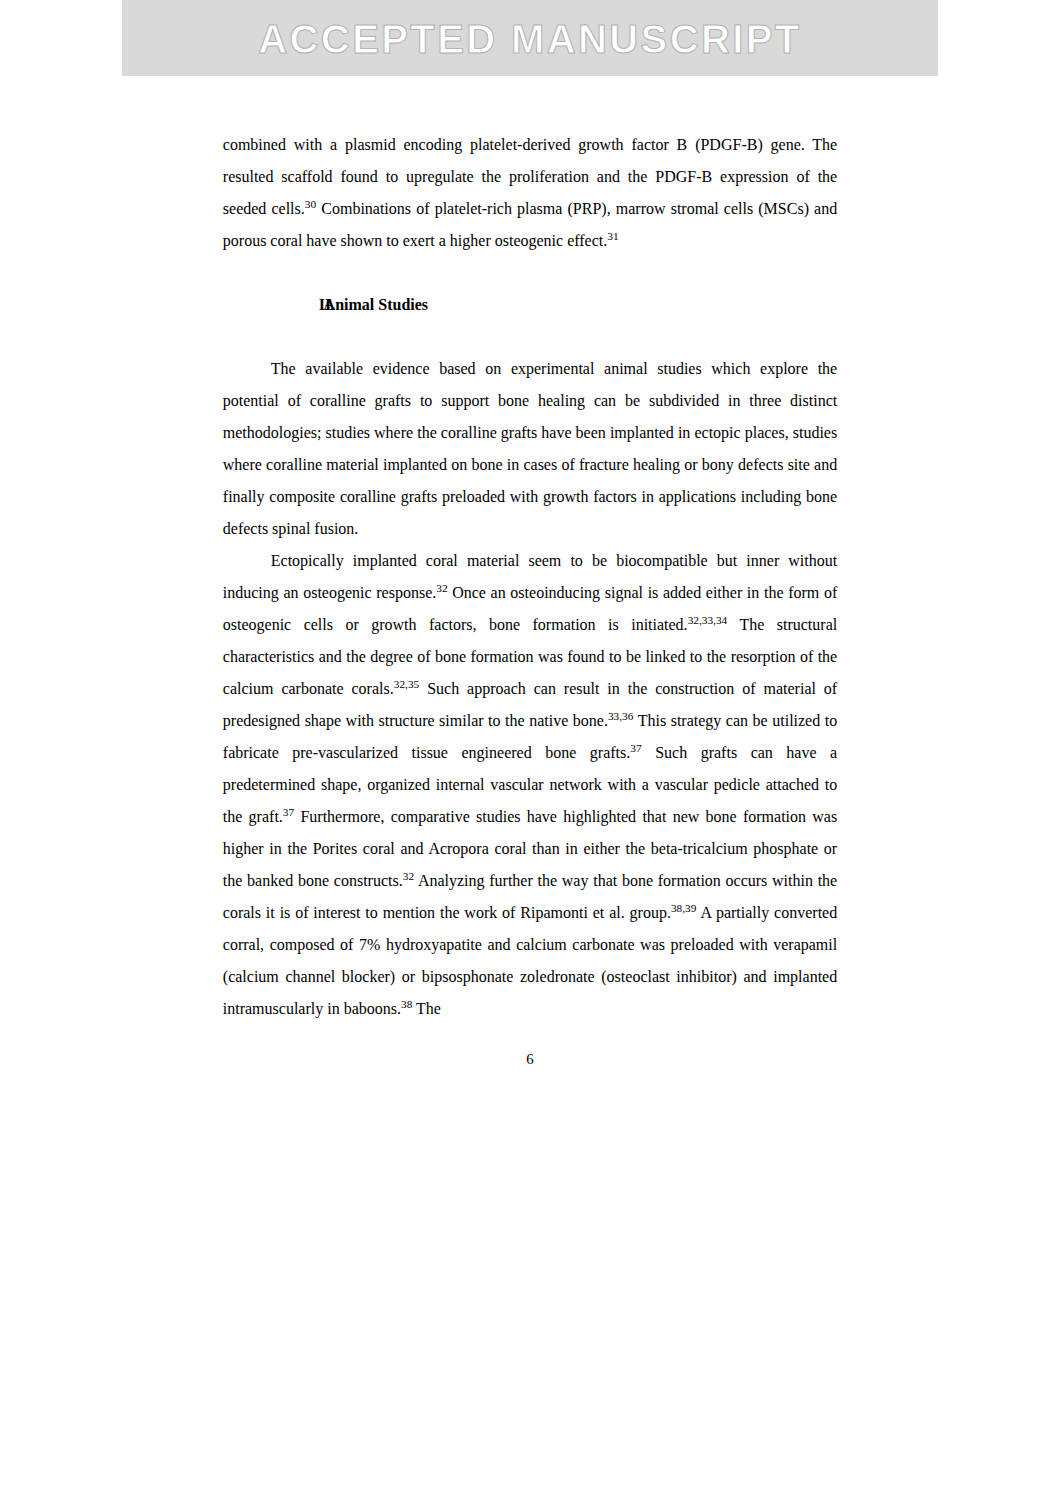ACCEPTED MANUSCRIPT
combined with a plasmid encoding platelet-derived growth factor B (PDGF-B) gene. The resulted scaffold found to upregulate the proliferation and the PDGF-B expression of the seeded cells.30 Combinations of platelet-rich plasma (PRP), marrow stromal cells (MSCs) and porous coral have shown to exert a higher osteogenic effect.31
II. Animal Studies
The available evidence based on experimental animal studies which explore the potential of coralline grafts to support bone healing can be subdivided in three distinct methodologies; studies where the coralline grafts have been implanted in ectopic places, studies where coralline material implanted on bone in cases of fracture healing or bony defects site and finally composite coralline grafts preloaded with growth factors in applications including bone defects spinal fusion.
Ectopically implanted coral material seem to be biocompatible but inner without inducing an osteogenic response.32 Once an osteoinducing signal is added either in the form of osteogenic cells or growth factors, bone formation is initiated.32,33,34 The structural characteristics and the degree of bone formation was found to be linked to the resorption of the calcium carbonate corals.32,35 Such approach can result in the construction of material of predesigned shape with structure similar to the native bone.33,36 This strategy can be utilized to fabricate pre-vascularized tissue engineered bone grafts.37 Such grafts can have a predetermined shape, organized internal vascular network with a vascular pedicle attached to the graft.37 Furthermore, comparative studies have highlighted that new bone formation was higher in the Porites coral and Acropora coral than in either the beta-tricalcium phosphate or the banked bone constructs.32 Analyzing further the way that bone formation occurs within the corals it is of interest to mention the work of Ripamonti et al. group.38,39 A partially converted corral, composed of 7% hydroxyapatite and calcium carbonate was preloaded with verapamil (calcium channel blocker) or bipsosphonate zoledronate (osteoclast inhibitor) and implanted intramuscularly in baboons.38 The
6